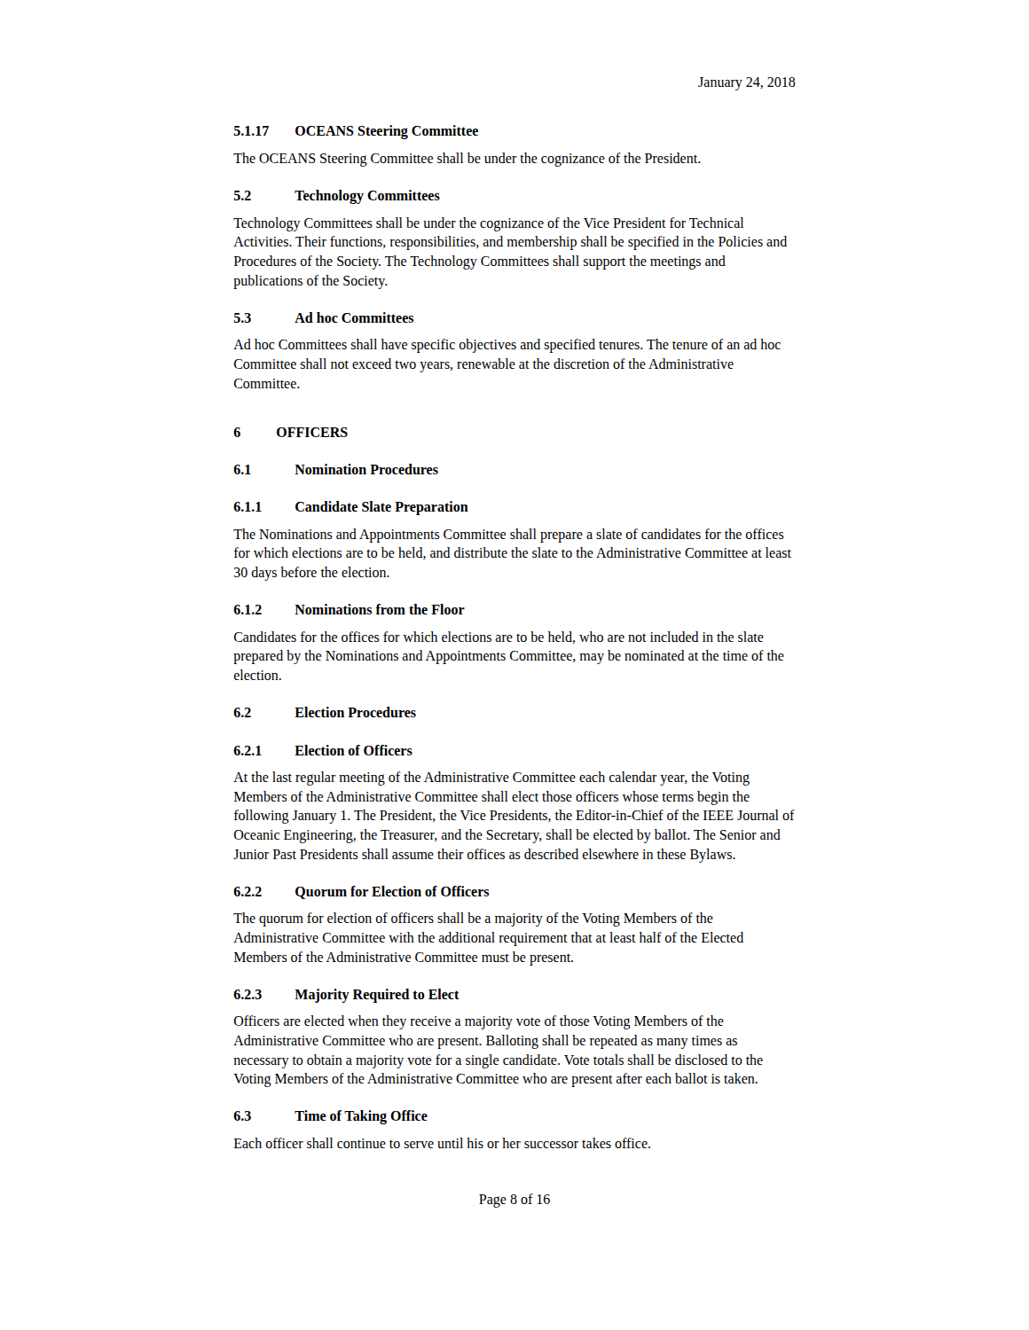January 24, 2018
5.1.17 OCEANS Steering Committee
The OCEANS Steering Committee shall be under the cognizance of the President.
5.2 Technology Committees
Technology Committees shall be under the cognizance of the Vice President for Technical Activities. Their functions, responsibilities, and membership shall be specified in the Policies and Procedures of the Society. The Technology Committees shall support the meetings and publications of the Society.
5.3 Ad hoc Committees
Ad hoc Committees shall have specific objectives and specified tenures. The tenure of an ad hoc Committee shall not exceed two years, renewable at the discretion of the Administrative Committee.
6 OFFICERS
6.1 Nomination Procedures
6.1.1 Candidate Slate Preparation
The Nominations and Appointments Committee shall prepare a slate of candidates for the offices for which elections are to be held, and distribute the slate to the Administrative Committee at least 30 days before the election.
6.1.2 Nominations from the Floor
Candidates for the offices for which elections are to be held, who are not included in the slate prepared by the Nominations and Appointments Committee, may be nominated at the time of the election.
6.2 Election Procedures
6.2.1 Election of Officers
At the last regular meeting of the Administrative Committee each calendar year, the Voting Members of the Administrative Committee shall elect those officers whose terms begin the following January 1. The President, the Vice Presidents, the Editor-in-Chief of the IEEE Journal of Oceanic Engineering, the Treasurer, and the Secretary, shall be elected by ballot. The Senior and Junior Past Presidents shall assume their offices as described elsewhere in these Bylaws.
6.2.2 Quorum for Election of Officers
The quorum for election of officers shall be a majority of the Voting Members of the Administrative Committee with the additional requirement that at least half of the Elected Members of the Administrative Committee must be present.
6.2.3 Majority Required to Elect
Officers are elected when they receive a majority vote of those Voting Members of the Administrative Committee who are present. Balloting shall be repeated as many times as necessary to obtain a majority vote for a single candidate. Vote totals shall be disclosed to the Voting Members of the Administrative Committee who are present after each ballot is taken.
6.3 Time of Taking Office
Each officer shall continue to serve until his or her successor takes office.
Page 8 of 16